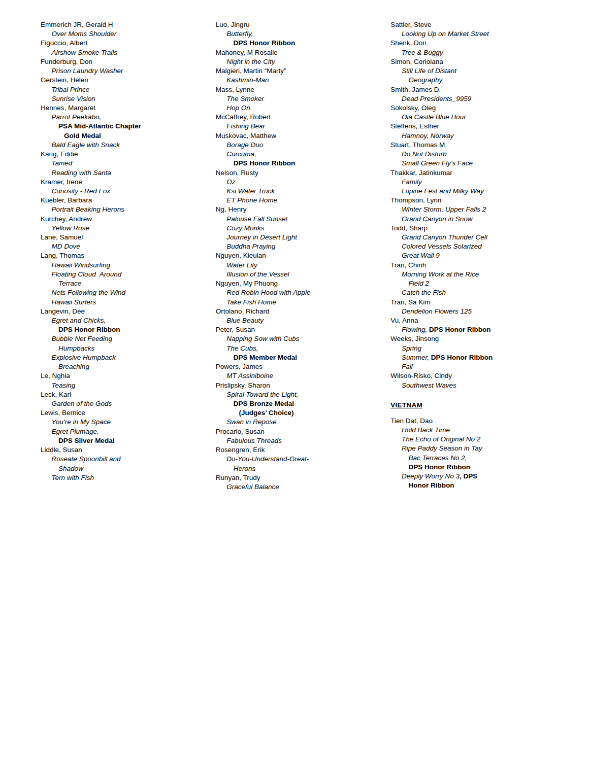Emmerich JR, Gerald H
Over Moms Shoulder
Figuccio, Albert
Airshow Smoke Trails
Funderburg, Don
Prison Laundry Washer
Gerstein, Helen
Tribal Prince
Sunrise Vision
Hennes, Margaret
Parrot Peekabo,
PSA Mid-Atlantic Chapter
Gold Medal
Bald Eagle with Snack
Kang, Eddie
Tamed
Reading with Santa
Kramer, Irene
Curiosity - Red Fox
Kuebler, Barbara
Portrait Beaking Herons
Kurchey, Andrew
Yellow Rose
Lane, Samuel
MD Dove
Lang, Thomas
Hawaii Windsurfing
Floating Cloud Around
Terrace
Nets Following the Wind
Hawaii Surfers
Langevin, Dee
Egret and Chicks,
DPS Honor Ribbon
Bubble Net Feeding
Humpbacks
Explosive Humpback
Breaching
Le, Nghia
Teasing
Leck, Karl
Garden of the Gods
Lewis, Bernice
You’re in My Space
Egret Plumage,
DPS Silver Medal
Liddle, Susan
Roseate Spoonbill and
Shadow
Tern with Fish
Luo, Jingru
Butterfly,
DPS Honor Ribbon
Mahoney, M Rosalie
Night in the City
Malgieri, Martin “Marty”
Kashmiri-Man
Mass, Lynne
The Smoker
Hop On
McCaffrey, Robert
Fishing Bear
Muskovac, Matthew
Borage Duo
Curcuma,
DPS Honor Ribbon
Nelson, Rusty
Oz
Ksi Water Truck
ET Phone Home
Ng, Henry
Palouse Fall Sunset
Cozy Monks
Journey in Desert Light
Buddha Praying
Nguyen, Kieulan
Water Lity
Illusion of the Vessel
Nguyen, My Phuong
Red Robin Hood with Apple
Take Fish Home
Ortolano, Richard
Blue Beauty
Peter, Susan
Napping Sow with Cubs
The Cubs,
DPS Member Medal
Powers, James
MT Assiniboine
Prislipsky, Sharon
Spiral Toward the Light,
DPS Bronze Medal
(Judges’ Choice)
Swan in Repose
Procario, Susan
Fabulous Threads
Rosengren, Erik
Do-You-Understand-Great-
Herons
Runyan, Trudy
Graceful Balance
Sattler, Steve
Looking Up on Market Street
Shenk, Don
Tree & Buggy
Simon, Coriolana
Still Life of Distant
Geography
Smith, James D.
Dead Presidents_9959
Sokolsky, Oleg
Oia Castle Blue Hour
Steffens, Esther
Hamnoy, Norway
Stuart, Thomas M.
Do Not Disturb
Small Green Fly’s Face
Thakkar, Jatinkumar
Family
Lupine Fest and Milky Way
Thompson, Lynn
Winter Storm, Upper Falls 2
Grand Canyon in Snow
Todd, Sharp
Grand Canyon Thunder Cell
Colored Vessels Solarized
Great Wall 9
Tran, Chinh
Morning Work at the Rice
Field 2
Catch the Fish
Tran, Sa Kim
Dendelion Flowers 125
Vu, Anna
Flowing, DPS Honor Ribbon
Weeks, Jinsong
Spring
Summer, DPS Honor Ribbon
Fall
Wilson-Risko, Cindy
Southwest Waves
VIETNAM
Tien Dat, Dao
Hold Back Time
The Echo of Original No 2
Ripe Paddy Season in Tay
Bac Terraces No 2,
DPS Honor Ribbon
Deeply Worry No 3, DPS
Honor Ribbon